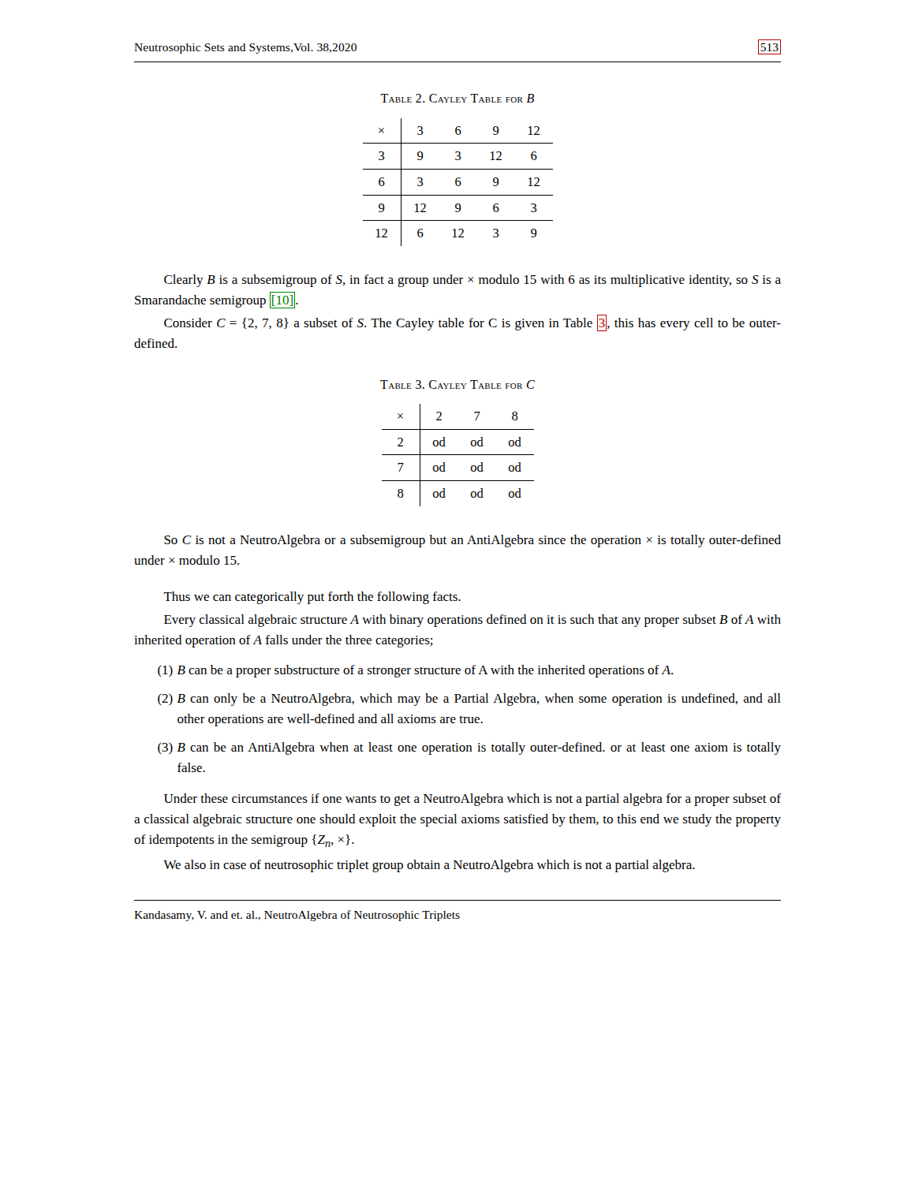Neutrosophic Sets and Systems,Vol. 38,2020 513
Table 2. Cayley Table for B
| × | 3 | 6 | 9 | 12 |
| 3 | 9 | 3 | 12 | 6 |
| 6 | 3 | 6 | 9 | 12 |
| 9 | 12 | 9 | 6 | 3 |
| 12 | 6 | 12 | 3 | 9 |
Clearly B is a subsemigroup of S, in fact a group under × modulo 15 with 6 as its multiplicative identity, so S is a Smarandache semigroup [10].
Consider C = {2, 7, 8} a subset of S. The Cayley table for C is given in Table 3, this has every cell to be outer-defined.
Table 3. Cayley Table for C
| × | 2 | 7 | 8 |
| 2 | od | od | od |
| 7 | od | od | od |
| 8 | od | od | od |
So C is not a NeutroAlgebra or a subsemigroup but an AntiAlgebra since the operation × is totally outer-defined under × modulo 15.
Thus we can categorically put forth the following facts.
Every classical algebraic structure A with binary operations defined on it is such that any proper subset B of A with inherited operation of A falls under the three categories;
B can be a proper substructure of a stronger structure of A with the inherited operations of A.
B can only be a NeutroAlgebra, which may be a Partial Algebra, when some operation is undefined, and all other operations are well-defined and all axioms are true.
B can be an AntiAlgebra when at least one operation is totally outer-defined. or at least one axiom is totally false.
Under these circumstances if one wants to get a NeutroAlgebra which is not a partial algebra for a proper subset of a classical algebraic structure one should exploit the special axioms satisfied by them, to this end we study the property of idempotents in the semigroup {Zn, ×}.
We also in case of neutrosophic triplet group obtain a NeutroAlgebra which is not a partial algebra.
Kandasamy, V. and et. al., NeutroAlgebra of Neutrosophic Triplets